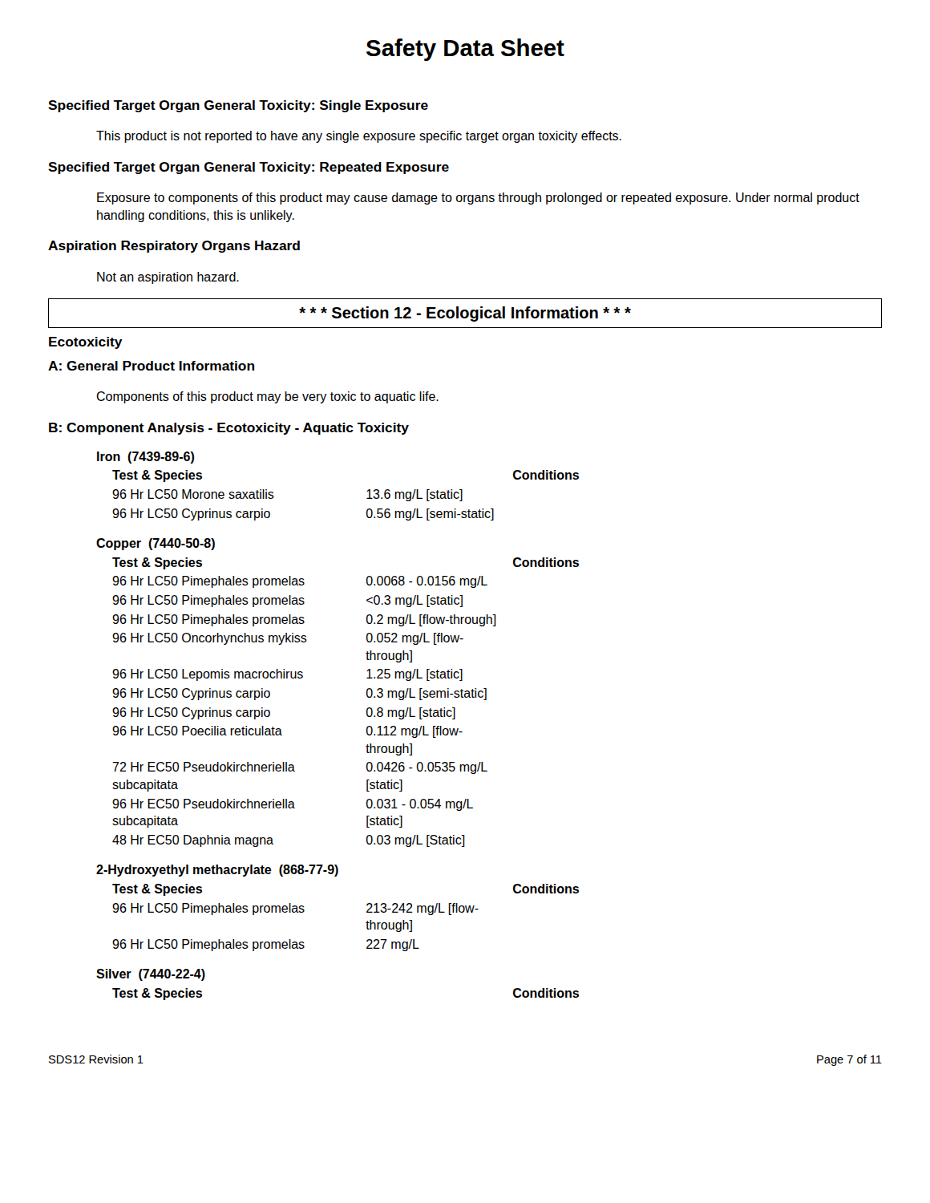Safety Data Sheet
Specified Target Organ General Toxicity: Single Exposure
This product is not reported to have any single exposure specific target organ toxicity effects.
Specified Target Organ General Toxicity: Repeated Exposure
Exposure to components of this product may cause damage to organs through prolonged or repeated exposure. Under normal product handling conditions, this is unlikely.
Aspiration Respiratory Organs Hazard
Not an aspiration hazard.
* * * Section 12 - Ecological Information * * *
Ecotoxicity
A: General Product Information
Components of this product may be very toxic to aquatic life.
B: Component Analysis - Ecotoxicity - Aquatic Toxicity
Iron (7439-89-6)
| Test & Species | | Conditions |
| --- | --- | --- |
| 96 Hr LC50 Morone saxatilis | 13.6 mg/L [static] | |
| 96 Hr LC50 Cyprinus carpio | 0.56 mg/L [semi-static] | |
Copper (7440-50-8)
| Test & Species | | Conditions |
| --- | --- | --- |
| 96 Hr LC50 Pimephales promelas | 0.0068 - 0.0156 mg/L | |
| 96 Hr LC50 Pimephales promelas | <0.3 mg/L [static] | |
| 96 Hr LC50 Pimephales promelas | 0.2 mg/L [flow-through] | |
| 96 Hr LC50 Oncorhynchus mykiss | 0.052 mg/L [flow-through] | |
| 96 Hr LC50 Lepomis macrochirus | 1.25 mg/L [static] | |
| 96 Hr LC50 Cyprinus carpio | 0.3 mg/L [semi-static] | |
| 96 Hr LC50 Cyprinus carpio | 0.8 mg/L [static] | |
| 96 Hr LC50 Poecilia reticulata | 0.112 mg/L [flow-through] | |
| 72 Hr EC50 Pseudokirchneriella subcapitata | 0.0426 - 0.0535 mg/L [static] | |
| 96 Hr EC50 Pseudokirchneriella subcapitata | 0.031 - 0.054 mg/L [static] | |
| 48 Hr EC50 Daphnia magna | 0.03 mg/L [Static] | |
2-Hydroxyethyl methacrylate (868-77-9)
| Test & Species | | Conditions |
| --- | --- | --- |
| 96 Hr LC50 Pimephales promelas | 213-242 mg/L [flow-through] | |
| 96 Hr LC50 Pimephales promelas | 227 mg/L | |
Silver (7440-22-4)
| Test & Species | | Conditions |
| --- | --- | --- |
SDS12 Revision 1 Page 7 of 11